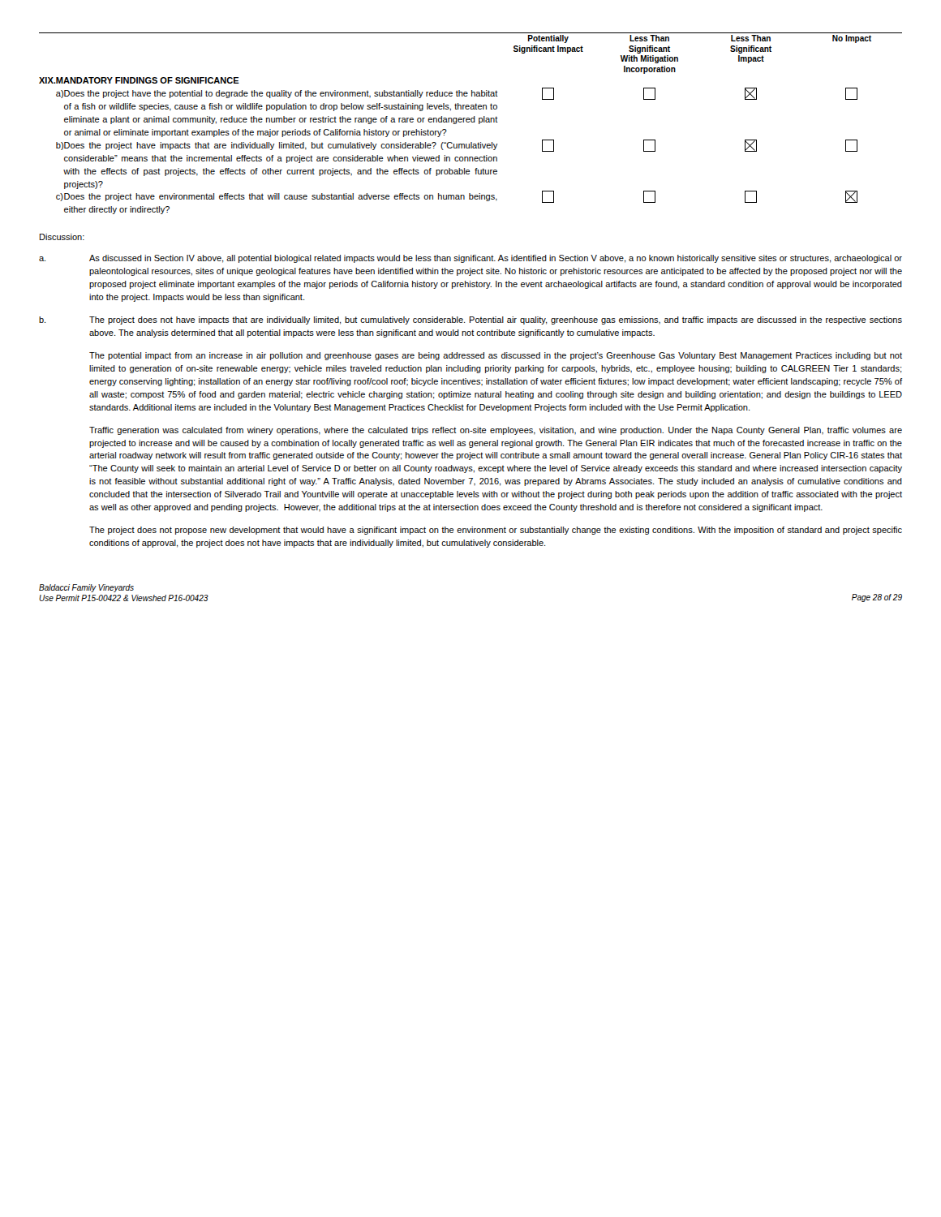| | | | Potentially Significant Impact | Less Than Significant With Mitigation Incorporation | Less Than Significant Impact | No Impact |
| XIX . | MANDATORY FINDINGS OF SIGNIFICANCE | |
| | a) | Does the project have the potential to degrade the quality of the environment, substantially reduce the habitat of a fish or wildlife species, cause a fish or wildlife population to drop below self-sustaining levels, threaten to eliminate a plant or animal community, reduce the number or restrict the range of a rare or endangered plant or animal or eliminate important examples of the major periods of California history or prehistory? | | | | |
| | b) | Does the project have impacts that are individually limited, but cumulatively considerable? (“Cumulatively considerable” means that the incremental effects of a project are considerable when viewed in connection with the effects of past projects, the effects of other current projects, and the effects of probable future projects)? | | | | |
| | c) | Does the project have environmental effects that will cause substantial adverse effects on human beings, either directly or indirectly? | | | | |
Discussion:
a.
As discussed in Section IV above, all potential biological related impacts would be less than significant. As identified in Section V above, a no known historically sensitive sites or structures, archaeological or paleontological resources, sites of unique geological features have been identified within the project site. No historic or prehistoric resources are anticipated to be affected by the proposed project nor will the proposed project eliminate important examples of the major periods of California history or prehistory. In the event archaeological artifacts are found, a standard condition of approval would be incorporated into the project. Impacts would be less than significant.
b.
The project does not have impacts that are individually limited, but cumulatively considerable. Potential air quality, greenhouse gas emissions, and traffic impacts are discussed in the respective sections above. The analysis determined that all potential impacts were less than significant and would not contribute significantly to cumulative impacts.
The potential impact from an increase in air pollution and greenhouse gases are being addressed as discussed in the project’s Greenhouse Gas Voluntary Best Management Practices including but not limited to generation of on-site renewable energy; vehicle miles traveled reduction plan including priority parking for carpools, hybrids, etc., employee housing; building to CALGREEN Tier 1 standards; energy conserving lighting; installation of an energy star roof/living roof/cool roof; bicycle incentives; installation of water efficient fixtures; low impact development; water efficient landscaping; recycle 75% of all waste; compost 75% of food and garden material; electric vehicle charging station; optimize natural heating and cooling through site design and building orientation; and design the buildings to LEED standards. Additional items are included in the Voluntary Best Management Practices Checklist for Development Projects form included with the Use Permit Application.
Traffic generation was calculated from winery operations, where the calculated trips reflect on-site employees, visitation, and wine production. Under the Napa County General Plan, traffic volumes are projected to increase and will be caused by a combination of locally generated traffic as well as general regional growth. The General Plan EIR indicates that much of the forecasted increase in traffic on the arterial roadway network will result from traffic generated outside of the County; however the project will contribute a small amount toward the general overall increase. General Plan Policy CIR-16 states that “The County will seek to maintain an arterial Level of Service D or better on all County roadways, except where the level of Service already exceeds this standard and where increased intersection capacity is not feasible without substantial additional right of way.” A Traffic Analysis, dated November 7, 2016, was prepared by Abrams Associates. The study included an analysis of cumulative conditions and concluded that the intersection of Silverado Trail and Yountville will operate at unacceptable levels with or without the project during both peak periods upon the addition of traffic associated with the project as well as other approved and pending projects. However, the additional trips at the at intersection does exceed the County threshold and is therefore not considered a significant impact.
The project does not propose new development that would have a significant impact on the environment or substantially change the existing conditions. With the imposition of standard and project specific conditions of approval, the project does not have impacts that are individually limited, but cumulatively considerable.
Baldacci Family Vineyards
Use Permit P15-00422 & Viewshed P16-00423
Page 28 of 29